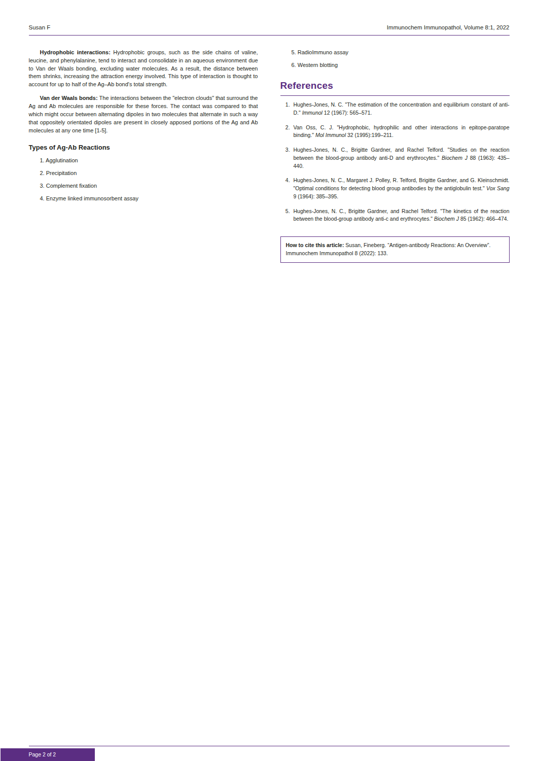Susan F
Immunochem Immunopathol, Volume 8:1, 2022
Hydrophobic interactions: Hydrophobic groups, such as the side chains of valine, leucine, and phenylalanine, tend to interact and consolidate in an aqueous environment due to Van der Waals bonding, excluding water molecules. As a result, the distance between them shrinks, increasing the attraction energy involved. This type of interaction is thought to account for up to half of the Ag–Ab bond's total strength.
Van der Waals bonds: The interactions between the "electron clouds" that surround the Ag and Ab molecules are responsible for these forces. The contact was compared to that which might occur between alternating dipoles in two molecules that alternate in such a way that oppositely orientated dipoles are present in closely apposed portions of the Ag and Ab molecules at any one time [1-5].
Types of Ag-Ab Reactions
1. Agglutination
2. Precipitation
3. Complement fixation
4. Enzyme linked immunosorbent assay
5. RadioImmuno assay
6. Western blotting
References
Hughes-Jones, N. C. "The estimation of the concentration and equilibrium constant of anti-D." Immunol 12 (1967): 565–571.
Van Oss, C. J. "Hydrophobic, hydrophilic and other interactions in epitope-paratope binding." Mol Immunol 32 (1995):199–211.
Hughes-Jones, N. C., Brigitte Gardner, and Rachel Telford. "Studies on the reaction between the blood-group antibody anti-D and erythrocytes." Biochem J 88 (1963): 435–440.
Hughes-Jones, N. C., Margaret J. Polley, R. Telford, Brigitte Gardner, and G. Kleinschmidt. "Optimal conditions for detecting blood group antibodies by the antiglobulin test." Vox Sang 9 (1964): 385–395.
Hughes-Jones, N. C., Brigitte Gardner, and Rachel Telford. "The kinetics of the reaction between the blood-group antibody anti-c and erythrocytes." Biochem J 85 (1962): 466–474.
How to cite this article: Susan, Fineberg. “Antigen-antibody Reactions: An Overview”. Immunochem Immunopathol 8 (2022): 133.
Page 2 of 2